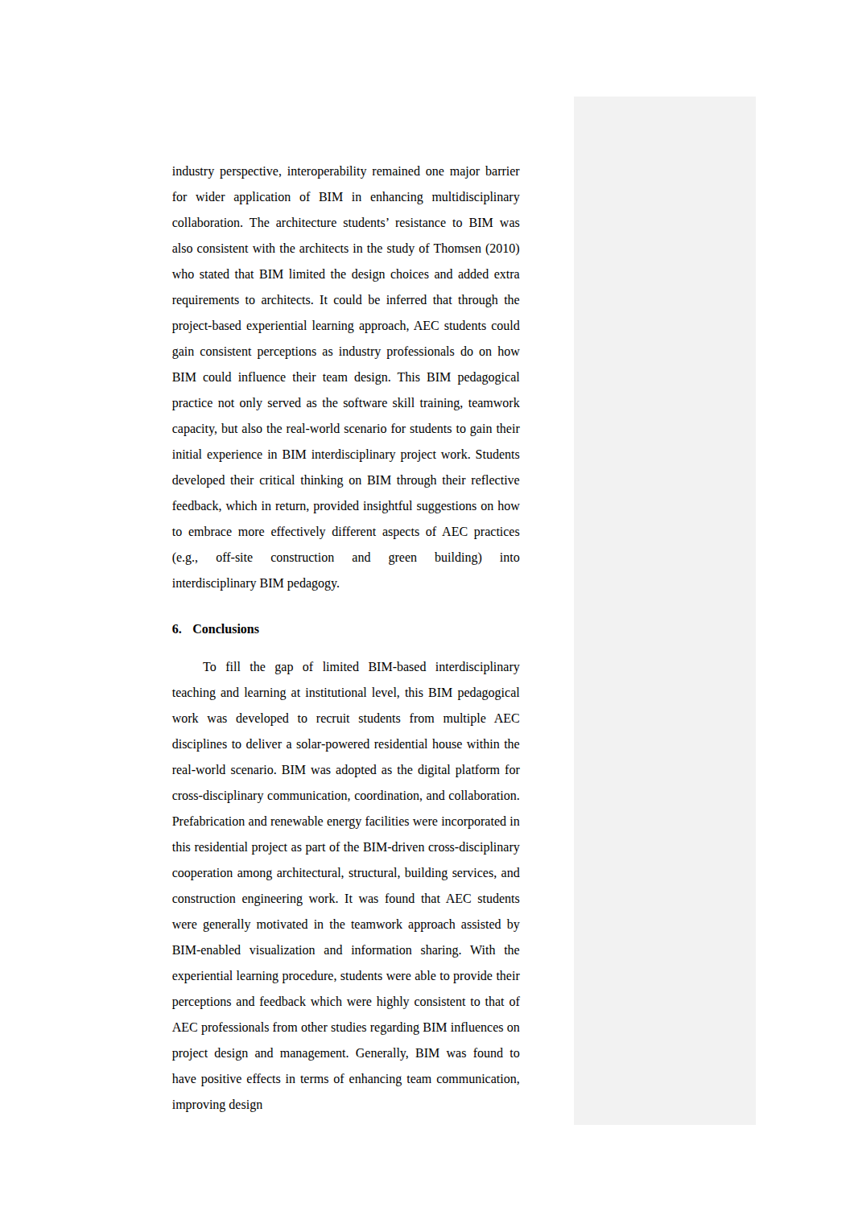industry perspective, interoperability remained one major barrier for wider application of BIM in enhancing multidisciplinary collaboration. The architecture students’ resistance to BIM was also consistent with the architects in the study of Thomsen (2010) who stated that BIM limited the design choices and added extra requirements to architects. It could be inferred that through the project-based experiential learning approach, AEC students could gain consistent perceptions as industry professionals do on how BIM could influence their team design. This BIM pedagogical practice not only served as the software skill training, teamwork capacity, but also the real-world scenario for students to gain their initial experience in BIM interdisciplinary project work. Students developed their critical thinking on BIM through their reflective feedback, which in return, provided insightful suggestions on how to embrace more effectively different aspects of AEC practices (e.g., off-site construction and green building) into interdisciplinary BIM pedagogy.
6. Conclusions
To fill the gap of limited BIM-based interdisciplinary teaching and learning at institutional level, this BIM pedagogical work was developed to recruit students from multiple AEC disciplines to deliver a solar-powered residential house within the real-world scenario. BIM was adopted as the digital platform for cross-disciplinary communication, coordination, and collaboration. Prefabrication and renewable energy facilities were incorporated in this residential project as part of the BIM-driven cross-disciplinary cooperation among architectural, structural, building services, and construction engineering work. It was found that AEC students were generally motivated in the teamwork approach assisted by BIM-enabled visualization and information sharing. With the experiential learning procedure, students were able to provide their perceptions and feedback which were highly consistent to that of AEC professionals from other studies regarding BIM influences on project design and management. Generally, BIM was found to have positive effects in terms of enhancing team communication, improving design